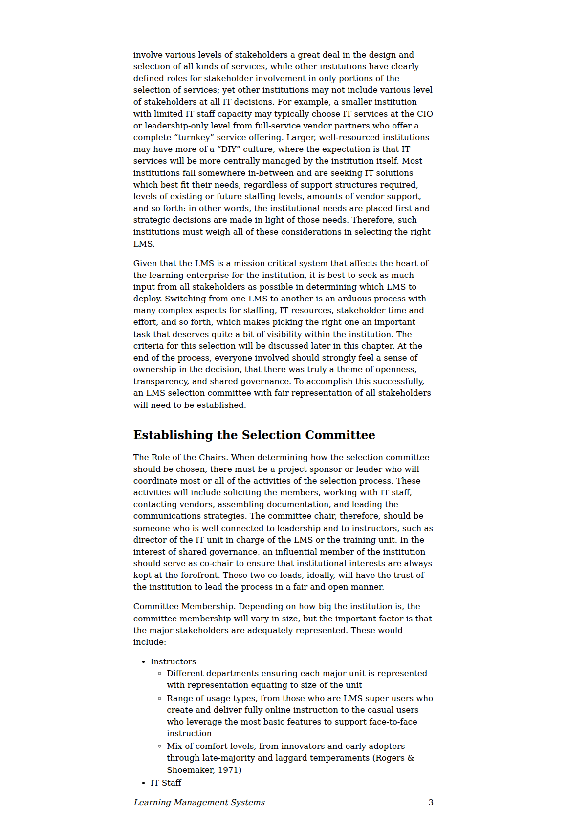involve various levels of stakeholders a great deal in the design and selection of all kinds of services, while other institutions have clearly defined roles for stakeholder involvement in only portions of the selection of services; yet other institutions may not include various level of stakeholders at all IT decisions. For example, a smaller institution with limited IT staff capacity may typically choose IT services at the CIO or leadership-only level from full-service vendor partners who offer a complete “turnkey” service offering. Larger, well-resourced institutions may have more of a “DIY” culture, where the expectation is that IT services will be more centrally managed by the institution itself. Most institutions fall somewhere in-between and are seeking IT solutions which best fit their needs, regardless of support structures required, levels of existing or future staffing levels, amounts of vendor support, and so forth: in other words, the institutional needs are placed first and strategic decisions are made in light of those needs. Therefore, such institutions must weigh all of these considerations in selecting the right LMS.
Given that the LMS is a mission critical system that affects the heart of the learning enterprise for the institution, it is best to seek as much input from all stakeholders as possible in determining which LMS to deploy. Switching from one LMS to another is an arduous process with many complex aspects for staffing, IT resources, stakeholder time and effort, and so forth, which makes picking the right one an important task that deserves quite a bit of visibility within the institution. The criteria for this selection will be discussed later in this chapter. At the end of the process, everyone involved should strongly feel a sense of ownership in the decision, that there was truly a theme of openness, transparency, and shared governance. To accomplish this successfully, an LMS selection committee with fair representation of all stakeholders will need to be established.
Establishing the Selection Committee
The Role of the Chairs. When determining how the selection committee should be chosen, there must be a project sponsor or leader who will coordinate most or all of the activities of the selection process. These activities will include soliciting the members, working with IT staff, contacting vendors, assembling documentation, and leading the communications strategies. The committee chair, therefore, should be someone who is well connected to leadership and to instructors, such as director of the IT unit in charge of the LMS or the training unit. In the interest of shared governance, an influential member of the institution should serve as co-chair to ensure that institutional interests are always kept at the forefront. These two co-leads, ideally, will have the trust of the institution to lead the process in a fair and open manner.
Committee Membership. Depending on how big the institution is, the committee membership will vary in size, but the important factor is that the major stakeholders are adequately represented. These would include:
Instructors
Different departments ensuring each major unit is represented with representation equating to size of the unit
Range of usage types, from those who are LMS super users who create and deliver fully online instruction to the casual users who leverage the most basic features to support face-to-face instruction
Mix of comfort levels, from innovators and early adopters through late-majority and laggard temperaments (Rogers & Shoemaker, 1971)
IT Staff
Learning Management Systems 3